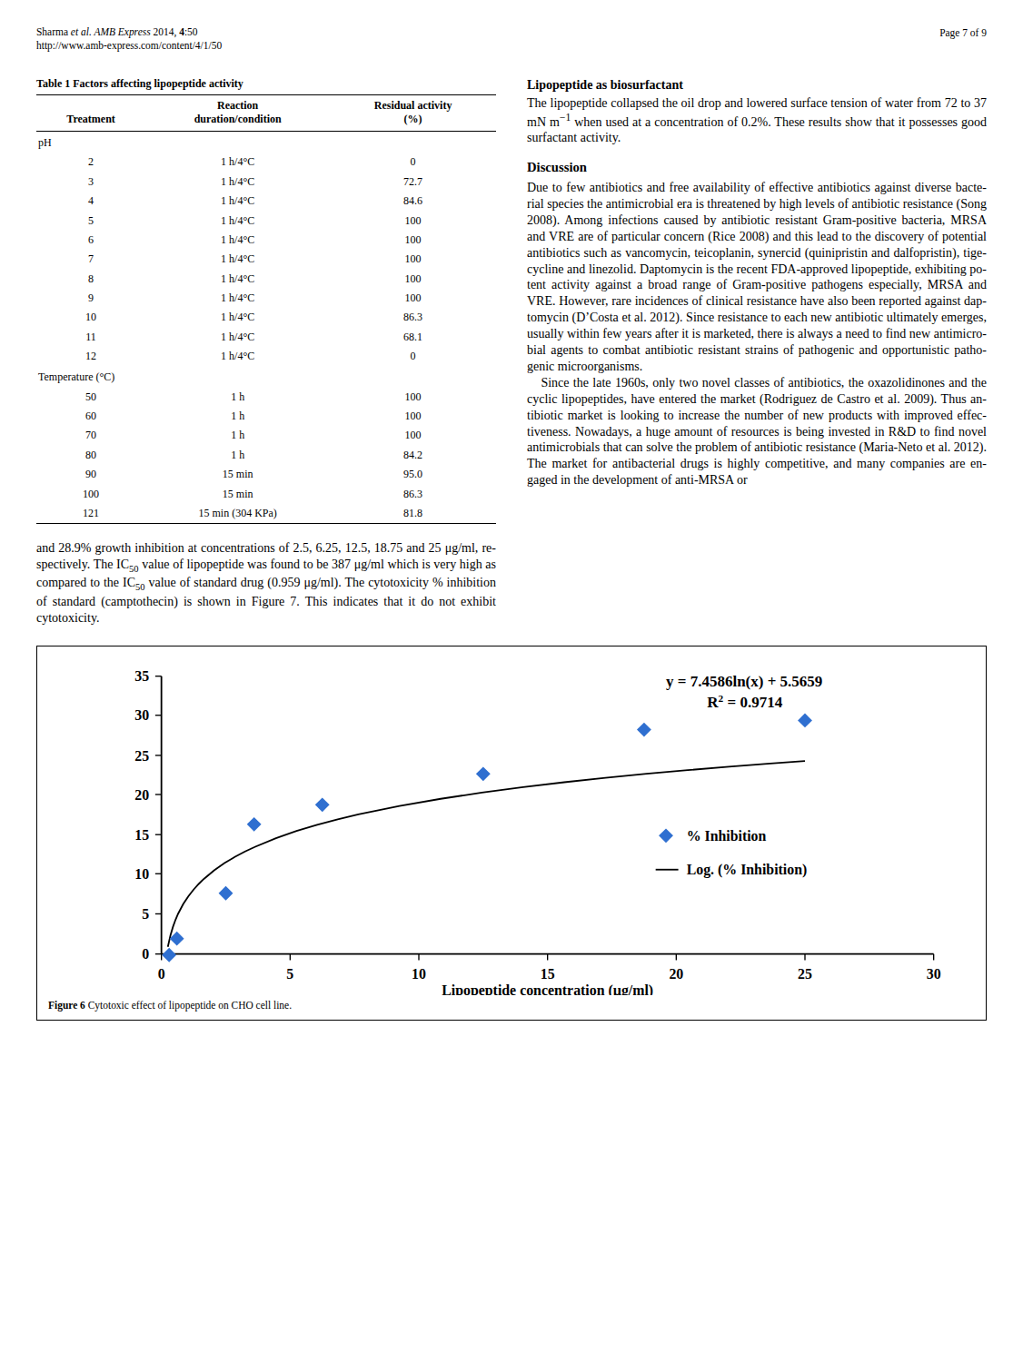Sharma et al. AMB Express 2014, 4:50
http://www.amb-express.com/content/4/1/50
Page 7 of 9
Table 1 Factors affecting lipopeptide activity
| Treatment | Reaction duration/condition | Residual activity (%) |
| --- | --- | --- |
| pH |
| 2 | 1 h/4°C | 0 |
| 3 | 1 h/4°C | 72.7 |
| 4 | 1 h/4°C | 84.6 |
| 5 | 1 h/4°C | 100 |
| 6 | 1 h/4°C | 100 |
| 7 | 1 h/4°C | 100 |
| 8 | 1 h/4°C | 100 |
| 9 | 1 h/4°C | 100 |
| 10 | 1 h/4°C | 86.3 |
| 11 | 1 h/4°C | 68.1 |
| 12 | 1 h/4°C | 0 |
| Temperature (°C) |
| 50 | 1 h | 100 |
| 60 | 1 h | 100 |
| 70 | 1 h | 100 |
| 80 | 1 h | 84.2 |
| 90 | 15 min | 95.0 |
| 100 | 15 min | 86.3 |
| 121 | 15 min (304 KPa) | 81.8 |
and 28.9% growth inhibition at concentrations of 2.5, 6.25, 12.5, 18.75 and 25 μg/ml, respectively. The IC50 value of lipopeptide was found to be 387 μg/ml which is very high as compared to the IC50 value of standard drug (0.959 μg/ml). The cytotoxicity % inhibition of standard (camptothecin) is shown in Figure 7. This indicates that it do not exhibit cytotoxicity.
Lipopeptide as biosurfactant
The lipopeptide collapsed the oil drop and lowered surface tension of water from 72 to 37 mN m−1 when used at a concentration of 0.2%. These results show that it possesses good surfactant activity.
Discussion
Due to few antibiotics and free availability of effective antibiotics against diverse bacterial species the antimicrobial era is threatened by high levels of antibiotic resistance (Song 2008). Among infections caused by antibiotic resistant Gram-positive bacteria, MRSA and VRE are of particular concern (Rice 2008) and this lead to the discovery of potential antibiotics such as vancomycin, teicoplanin, synercid (quinipristin and dalfopristin), tigecycline and linezolid. Daptomycin is the recent FDA-approved lipopeptide, exhibiting potent activity against a broad range of Gram-positive pathogens especially, MRSA and VRE. However, rare incidences of clinical resistance have also been reported against daptomycin (D’Costa et al. 2012). Since resistance to each new antibiotic ultimately emerges, usually within few years after it is marketed, there is always a need to find new antimicrobial agents to combat antibiotic resistant strains of pathogenic and opportunistic pathogenic microorganisms.
Since the late 1960s, only two novel classes of antibiotics, the oxazolidinones and the cyclic lipopeptides, have entered the market (Rodriguez de Castro et al. 2009). Thus antibiotic market is looking to increase the number of new products with improved effectiveness. Nowadays, a huge amount of resources is being invested in R&D to find novel antimicrobials that can solve the problem of antibiotic resistance (Maria-Neto et al. 2012). The market for antibacterial drugs is highly competitive, and many companies are engaged in the development of anti-MRSA or
0 5 10 15 20 25 30 35 0 5 10 15 20 25 30 Lipopeptide concentration (µg/ml) y = 7.4586ln(x) + 5.5659 R2 = 0.9714 % Inhibition Log. (% Inhibition)
Figure 6 Cytotoxic effect of lipopeptide on CHO cell line.